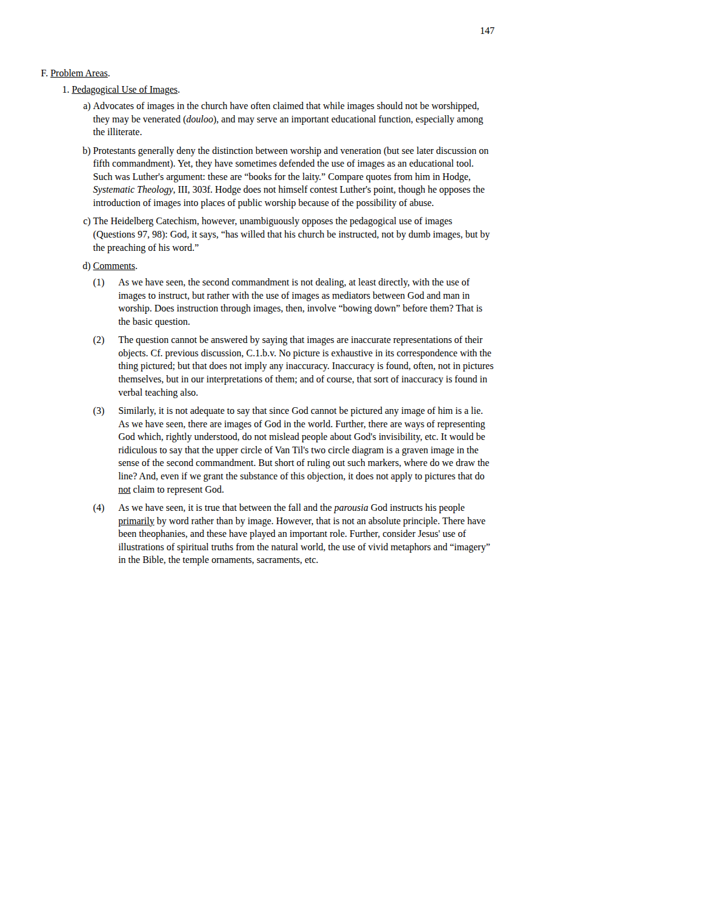147
Problem Areas.
Pedagogical Use of Images.
Advocates of images in the church have often claimed that while images should not be worshipped, they may be venerated (douloo), and may serve an important educational function, especially among the illiterate.
Protestants generally deny the distinction between worship and veneration (but see later discussion on fifth commandment). Yet, they have sometimes defended the use of images as an educational tool. Such was Luther's argument: these are “books for the laity.” Compare quotes from him in Hodge, Systematic Theology, III, 303f. Hodge does not himself contest Luther's point, though he opposes the introduction of images into places of public worship because of the possibility of abuse.
The Heidelberg Catechism, however, unambiguously opposes the pedagogical use of images (Questions 97, 98): God, it says, “has willed that his church be instructed, not by dumb images, but by the preaching of his word.”
Comments.
As we have seen, the second commandment is not dealing, at least directly, with the use of images to instruct, but rather with the use of images as mediators between God and man in worship. Does instruction through images, then, involve “bowing down” before them? That is the basic question.
The question cannot be answered by saying that images are inaccurate representations of their objects. Cf. previous discussion, C.1.b.v. No picture is exhaustive in its correspondence with the thing pictured; but that does not imply any inaccuracy. Inaccuracy is found, often, not in pictures themselves, but in our interpretations of them; and of course, that sort of inaccuracy is found in verbal teaching also.
Similarly, it is not adequate to say that since God cannot be pictured any image of him is a lie. As we have seen, there are images of God in the world. Further, there are ways of representing God which, rightly understood, do not mislead people about God's invisibility, etc. It would be ridiculous to say that the upper circle of Van Til's two circle diagram is a graven image in the sense of the second commandment. But short of ruling out such markers, where do we draw the line? And, even if we grant the substance of this objection, it does not apply to pictures that do not claim to represent God.
As we have seen, it is true that between the fall and the parousia God instructs his people primarily by word rather than by image. However, that is not an absolute principle. There have been theophanies, and these have played an important role. Further, consider Jesus' use of illustrations of spiritual truths from the natural world, the use of vivid metaphors and “imagery” in the Bible, the temple ornaments, sacraments, etc.